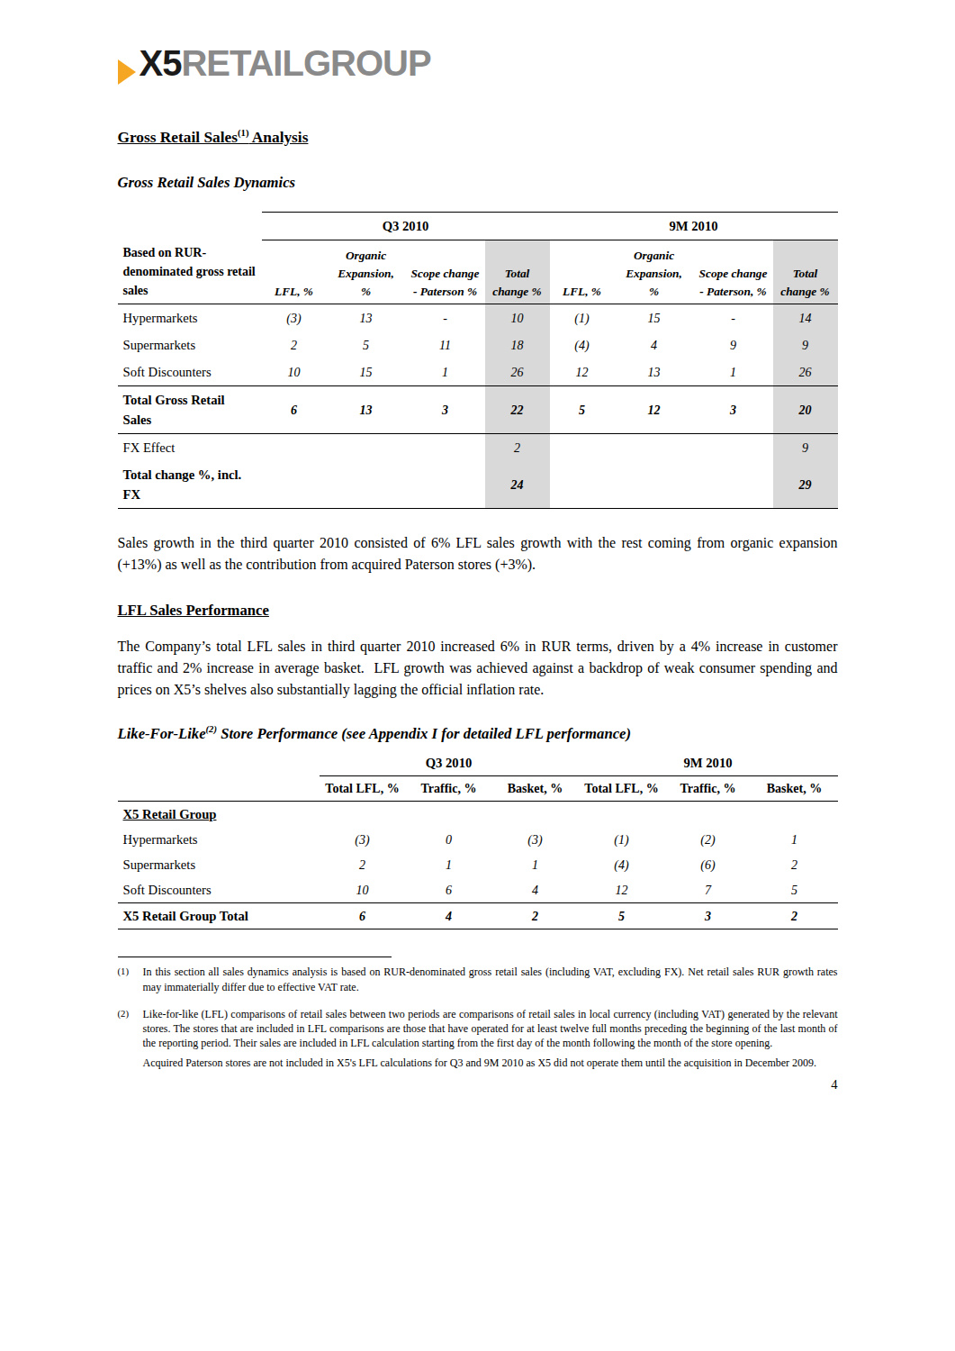X5 RETAILGROUP
Gross Retail Sales(1) Analysis
Gross Retail Sales Dynamics
| | Q3 2010 | 9M 2010 |
| --- | --- | --- |
| Based on RUR-denominated gross retail sales | LFL, % | Organic Expansion, % | Scope change - Paterson % | Total change % | LFL, % | Organic Expansion, % | Scope change - Paterson, % | Total change % |
| Hypermarkets | (3) | 13 | - | 10 | (1) | 15 | - | 14 |
| Supermarkets | 2 | 5 | 11 | 18 | (4) | 4 | 9 | 9 |
| Soft Discounters | 10 | 15 | 1 | 26 | 12 | 13 | 1 | 26 |
| Total Gross Retail Sales | 6 | 13 | 3 | 22 | 5 | 12 | 3 | 20 |
| FX Effect | | | | 2 | | | | 9 |
| Total change %, incl. FX | | | | 24 | | | | 29 |
Sales growth in the third quarter 2010 consisted of 6% LFL sales growth with the rest coming from organic expansion (+13%) as well as the contribution from acquired Paterson stores (+3%).
LFL Sales Performance
The Company’s total LFL sales in third quarter 2010 increased 6% in RUR terms, driven by a 4% increase in customer traffic and 2% increase in average basket. LFL growth was achieved against a backdrop of weak consumer spending and prices on X5’s shelves also substantially lagging the official inflation rate.
Like-For-Like(2) Store Performance (see Appendix I for detailed LFL performance)
| | Q3 2010 | 9M 2010 |
| --- | --- | --- |
| | Total LFL, % | Traffic, % | Basket, % | Total LFL, % | Traffic, % | Basket, % |
| X5 Retail Group | | | | | | |
| Hypermarkets | (3) | 0 | (3) | (1) | (2) | 1 |
| Supermarkets | 2 | 1 | 1 | (4) | (6) | 2 |
| Soft Discounters | 10 | 6 | 4 | 12 | 7 | 5 |
| X5 Retail Group Total | 6 | 4 | 2 | 5 | 3 | 2 |
(1)
In this section all sales dynamics analysis is based on RUR-denominated gross retail sales (including VAT, excluding FX). Net retail sales RUR growth rates may immaterially differ due to effective VAT rate.
(2)
Like-for-like (LFL) comparisons of retail sales between two periods are comparisons of retail sales in local currency (including VAT) generated by the relevant stores. The stores that are included in LFL comparisons are those that have operated for at least twelve full months preceding the beginning of the last month of the reporting period. Their sales are included in LFL calculation starting from the first day of the month following the month of the store opening.
Acquired Paterson stores are not included in X5's LFL calculations for Q3 and 9M 2010 as X5 did not operate them until the acquisition in December 2009.
4